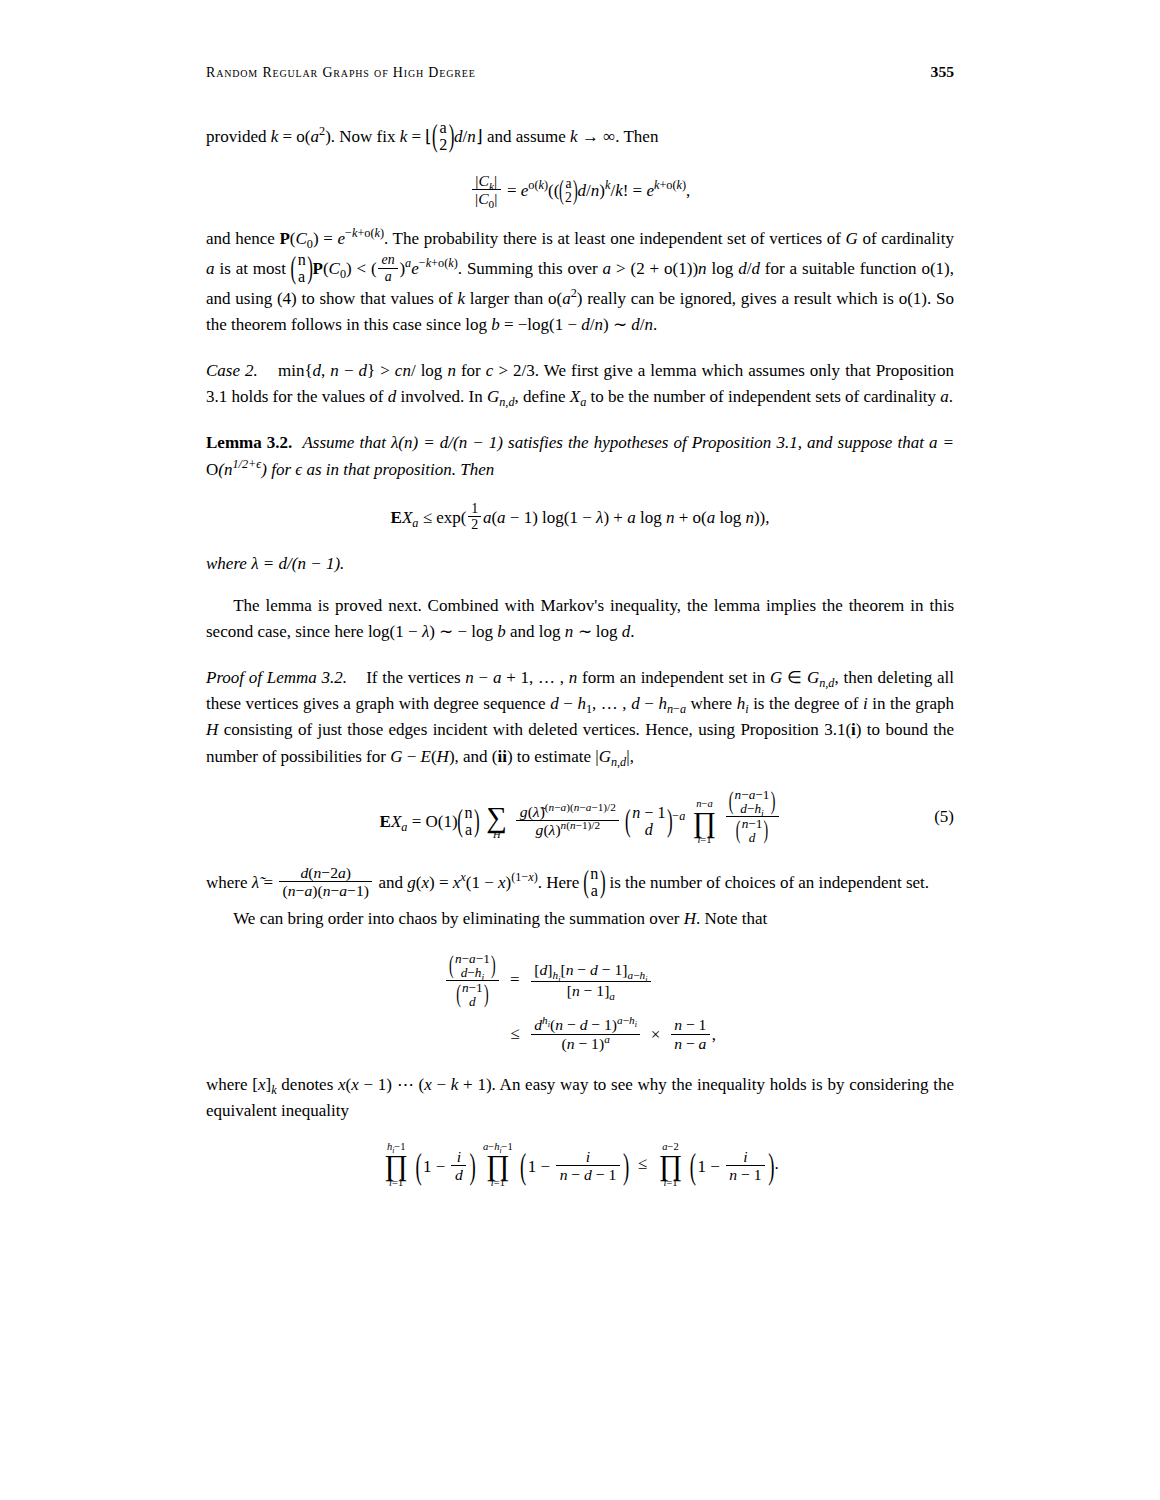Random Regular Graphs of High Degree 355
provided k = o(a2). Now fix k = ⌊a 2 d/n⌋ and assume k → ∞. Then
|Ck||C0| = eo(k)((a 2 d/n)k/k! = ek+o(k),
and hence P(C0) = e−k+o(k). The probability there is at least one independent set of vertices of G of cardinality a is at most na P(C0) < (en a)ae−k+o(k). Summing this over a > (2 + o(1))n log d/d for a suitable function o(1), and using (4) to show that values of k larger than o(a2) really can be ignored, gives a result which is o(1). So the theorem follows in this case since log b = −log(1 − d/n) ∼ d/n.
Case 2. min{d, n − d} > cn/ log n for c > 2/3. We first give a lemma which assumes only that Proposition 3.1 holds for the values of d involved. In Gn,d, define Xa to be the number of independent sets of cardinality a.
Lemma 3.2. Assume that λ(n) = d/(n − 1) satisfies the hypotheses of Proposition 3.1, and suppose that a = O(n1/2+ϵ) for ϵ as in that proposition. Then
EXa ≤ exp(12 a(a − 1) log(1 − λ) + a log n + o(a log n)),
where λ = d/(n − 1).
The lemma is proved next. Combined with Markov's inequality, the lemma implies the theorem in this second case, since here log(1 − λ) ∼ − log b and log n ∼ log d.
Proof of Lemma 3.2. If the vertices n − a + 1, … , n form an independent set in G ∈ Gn,d, then deleting all these vertices gives a graph with degree sequence d − h1, … , d − hn−a where hi is the degree of i in the graph H consisting of just those edges incident with deleted vertices. Hence, using Proposition 3.1(i) to bound the number of possibilities for G − E(H), and (ii) to estimate |Gn,d|,
EXa = O(1)na ∑H g(λ̃)(n−a)(n−a−1)/2 g(λ)n(n−1)/2 n − 1 d−a n−a∏i=1 n−a−1 d−hi n−1 d (5)
where λ̃ = d(n−2a)(n−a)(n−a−1) and g(x) = xx(1 − x)(1−x). Here na is the number of choices of an independent set.
We can bring order into chaos by eliminating the summation over H. Note that
| n − a −1 d − h i n −1 d | = | [ d ] h i [ n − d − 1] a − h i [ n − 1] a |
| | ≤ | d h i ( n − d − 1) a − h i ( n − 1) a × n − 1 n − a , |
where [x]k denotes x(x − 1) ⋯ (x − k + 1). An easy way to see why the inequality holds is by considering the equivalent inequality
hi−1∏i=1 1 − id a−hi−1∏i=1 1 − in − d − 1 ≤ a−2∏i=1 1 − in − 1.